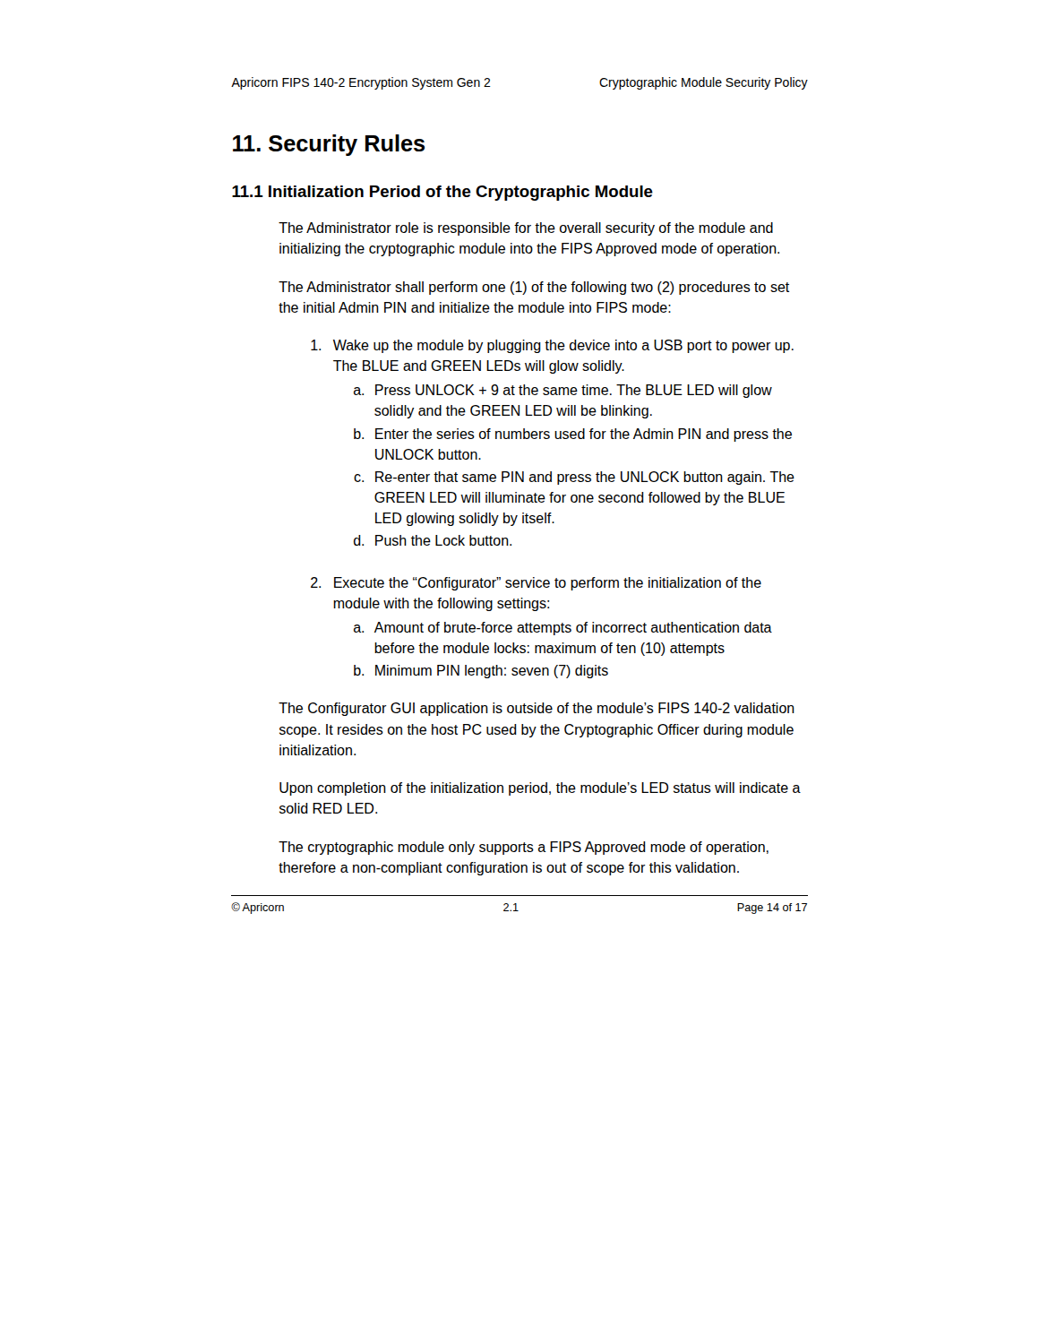Apricorn FIPS 140-2 Encryption System Gen 2
Cryptographic Module Security Policy
11. Security Rules
11.1 Initialization Period of the Cryptographic Module
The Administrator role is responsible for the overall security of the module and initializing the cryptographic module into the FIPS Approved mode of operation.
The Administrator shall perform one (1) of the following two (2) procedures to set the initial Admin PIN and initialize the module into FIPS mode:
Wake up the module by plugging the device into a USB port to power up. The BLUE and GREEN LEDs will glow solidly.
Press UNLOCK + 9 at the same time. The BLUE LED will glow solidly and the GREEN LED will be blinking.
Enter the series of numbers used for the Admin PIN and press the UNLOCK button.
Re-enter that same PIN and press the UNLOCK button again. The GREEN LED will illuminate for one second followed by the BLUE LED glowing solidly by itself.
Push the Lock button.
Execute the “Configurator” service to perform the initialization of the module with the following settings:
Amount of brute-force attempts of incorrect authentication data before the module locks: maximum of ten (10) attempts
Minimum PIN length: seven (7) digits
The Configurator GUI application is outside of the module’s FIPS 140-2 validation scope. It resides on the host PC used by the Cryptographic Officer during module initialization.
Upon completion of the initialization period, the module’s LED status will indicate a solid RED LED.
The cryptographic module only supports a FIPS Approved mode of operation, therefore a non-compliant configuration is out of scope for this validation.
© Apricorn
2.1
Page 14 of 17